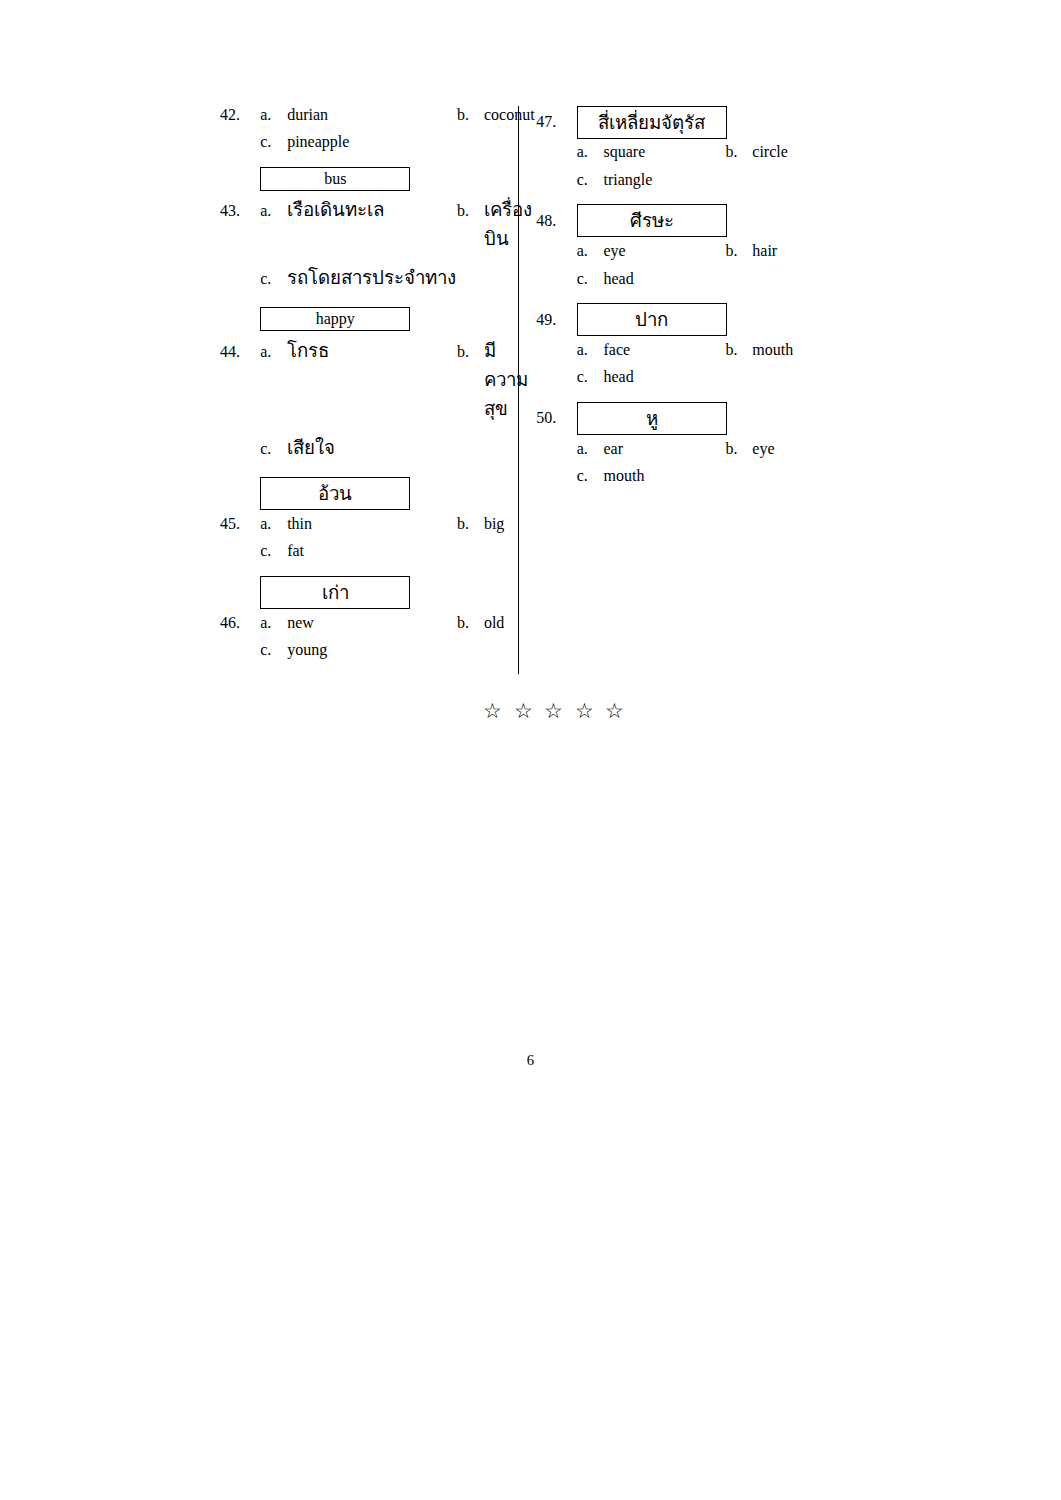42.
a. durian
b. coconut
c. pineapple
bus
43.
a. เรือเดินทะเล
b. เครื่องบิน
c. รถโดยสารประจำทาง
happy
44.
a. โกรธ
b. มีความสุข
c. เสียใจ
อ้วน
45.
a. thin
b. big
c. fat
เก่า
46.
a. new
b. old
c. young
47.
สี่เหลี่ยมจัตุรัส
a. square
b. circle
c. triangle
48.
ศีรษะ
a. eye
b. hair
c. head
49.
ปาก
a. face
b. mouth
c. head
50.
หู
a. ear
b. eye
c. mouth
☆☆☆☆☆
6